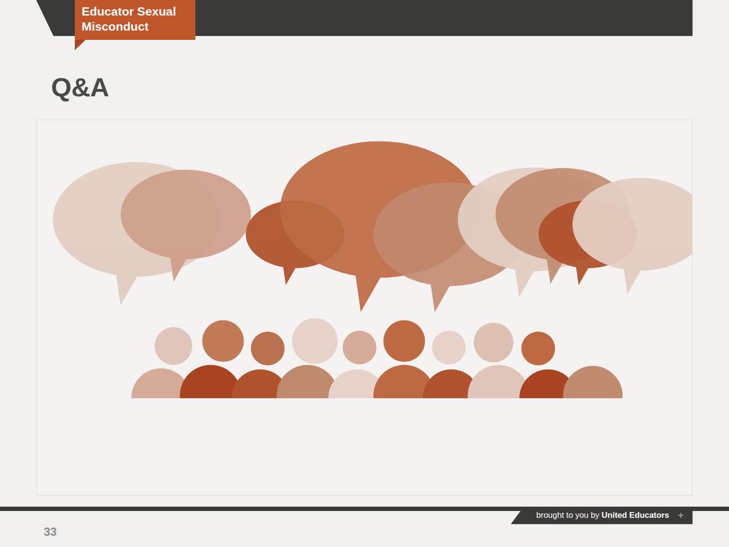Educator Sexual
Misconduct
Q&A
33
brought to you by United Educators +